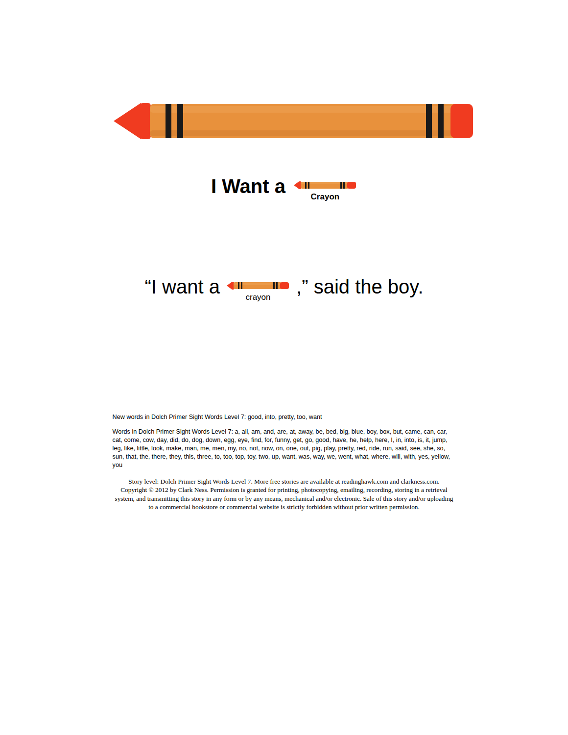I Want a Crayon
“I want a crayon ,” said the boy.
New words in Dolch Primer Sight Words Level 7: good, into, pretty, too, want
Words in Dolch Primer Sight Words Level 7: a, all, am, and, are, at, away, be, bed, big, blue, boy, box, but, came, can, car, cat, come, cow, day, did, do, dog, down, egg, eye, find, for, funny, get, go, good, have, he, help, here, I, in, into, is, it, jump, leg, like, little, look, make, man, me, men, my, no, not, now, on, one, out, pig, play, pretty, red, ride, run, said, see, she, so, sun, that, the, there, they, this, three, to, too, top, toy, two, up, want, was, way, we, went, what, where, will, with, yes, yellow, you
Story level: Dolch Primer Sight Words Level 7. More free stories are available at readinghawk.com and clarkness.com. Copyright © 2012 by Clark Ness. Permission is granted for printing, photocopying, emailing, recording, storing in a retrieval system, and transmitting this story in any form or by any means, mechanical and/or electronic. Sale of this story and/or uploading to a commercial bookstore or commercial website is strictly forbidden without prior written permission.